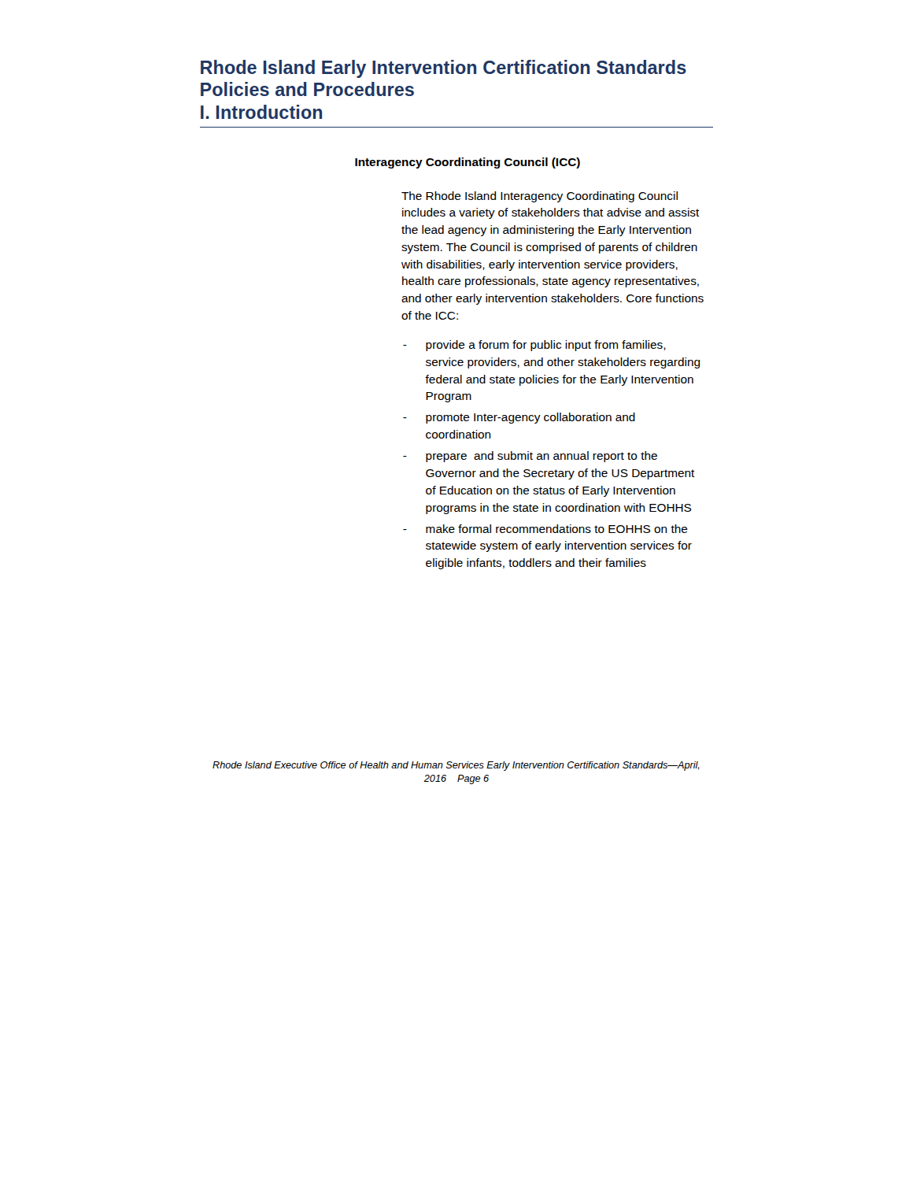Rhode Island Early Intervention Certification Standards
Policies and Procedures
I. Introduction
Interagency Coordinating Council (ICC)
The Rhode Island Interagency Coordinating Council includes a variety of stakeholders that advise and assist the lead agency in administering the Early Intervention system. The Council is comprised of parents of children with disabilities, early intervention service providers, health care professionals, state agency representatives, and other early intervention stakeholders. Core functions of the ICC:
provide a forum for public input from families, service providers, and other stakeholders regarding federal and state policies for the Early Intervention Program
promote Inter-agency collaboration and coordination
prepare and submit an annual report to the Governor and the Secretary of the US Department of Education on the status of Early Intervention programs in the state in coordination with EOHHS
make formal recommendations to EOHHS on the statewide system of early intervention services for eligible infants, toddlers and their families
Rhode Island Executive Office of Health and Human Services Early Intervention Certification Standards—April, 2016 Page 6